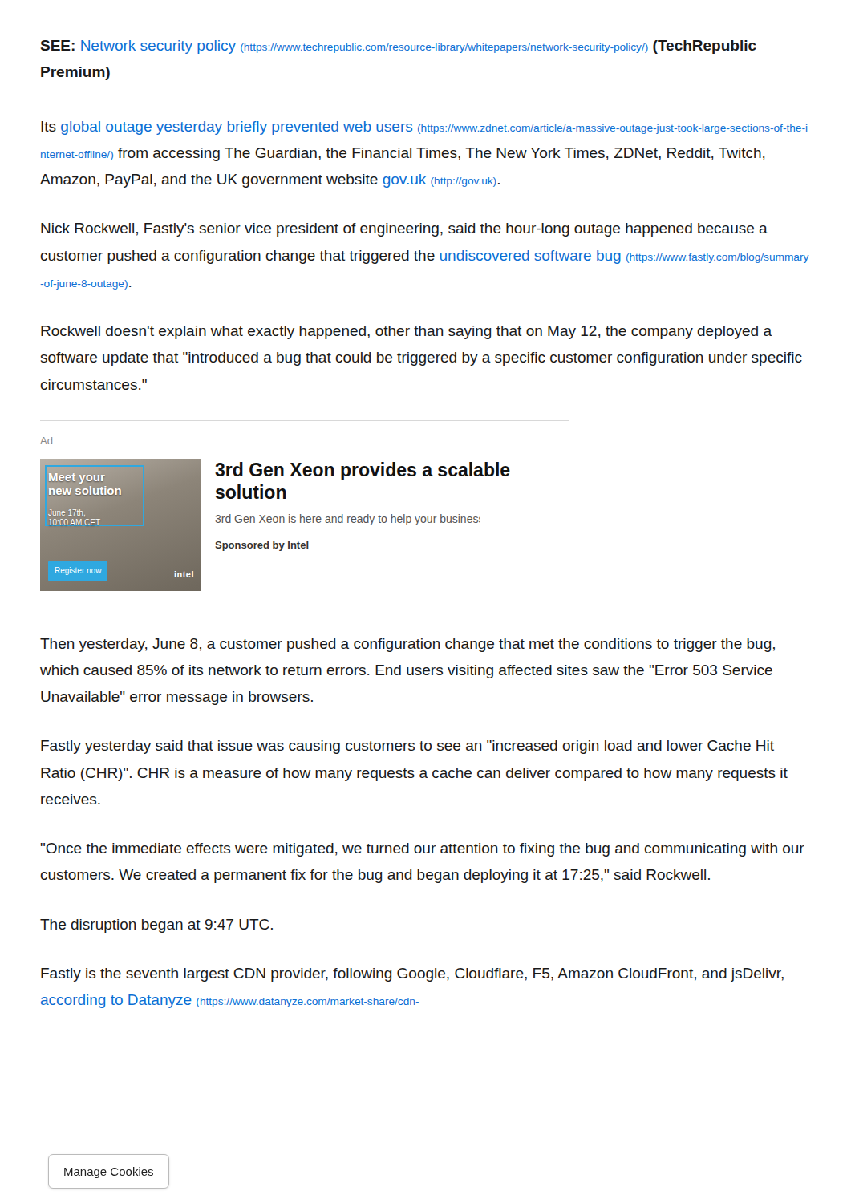SEE: Network security policy (https://www.techrepublic.com/resource-library/whitepapers/network-security-policy/) (TechRepublic Premium)
Its global outage yesterday briefly prevented web users (https://www.zdnet.com/article/a-massive-outage-just-took-large-sections-of-the-internet-offline/) from accessing The Guardian, the Financial Times, The New York Times, ZDNet, Reddit, Twitch, Amazon, PayPal, and the UK government website gov.uk (http://gov.uk).
Nick Rockwell, Fastly's senior vice president of engineering, said the hour-long outage happened because a customer pushed a configuration change that triggered the undiscovered software bug (https://www.fastly.com/blog/summary-of-june-8-outage).
Rockwell doesn't explain what exactly happened, other than saying that on May 12, the company deployed a software update that "introduced a bug that could be triggered by a specific customer configuration under specific circumstances."
Ad
Meet your
new solution
June 17th,
10:00 AM CET
Register now
intel
3rd Gen Xeon provides a scalable solution
3rd Gen Xeon is here and ready to help your business overcome its most significant challenges
Sponsored by Intel
Then yesterday, June 8, a customer pushed a configuration change that met the conditions to trigger the bug, which caused 85% of its network to return errors. End users visiting affected sites saw the "Error 503 Service Unavailable" error message in browsers.
Fastly yesterday said that issue was causing customers to see an "increased origin load and lower Cache Hit Ratio (CHR)". CHR is a measure of how many requests a cache can deliver compared to how many requests it receives.
"Once the immediate effects were mitigated, we turned our attention to fixing the bug and communicating with our customers. We created a permanent fix for the bug and began deploying it at 17:25," said Rockwell.
The disruption began at 9:47 UTC.
Fastly is the seventh largest CDN provider, following Google, Cloudflare, F5, Amazon CloudFront, and jsDelivr, according to Datanyze (https://www.datanyze.com/market-share/cdn-
Manage Cookies